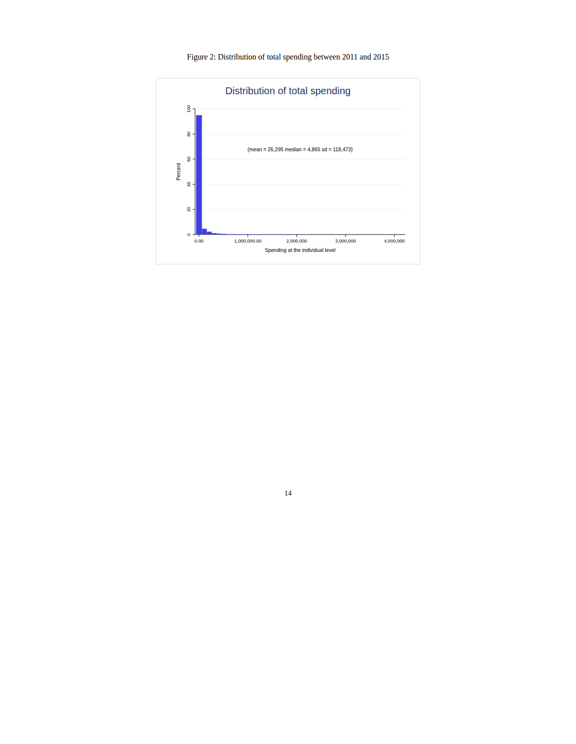Figure 2: Distribution of total spending between 2011 and 2015
Distribution of total spending
0 20 40 60 80 100 Percent 0.00 1,000,000.00 2,000,000 3,000,000 4,000,000 Spending at the individual level {mean = 26,295 median = 4,865 sd = 118,473}
14